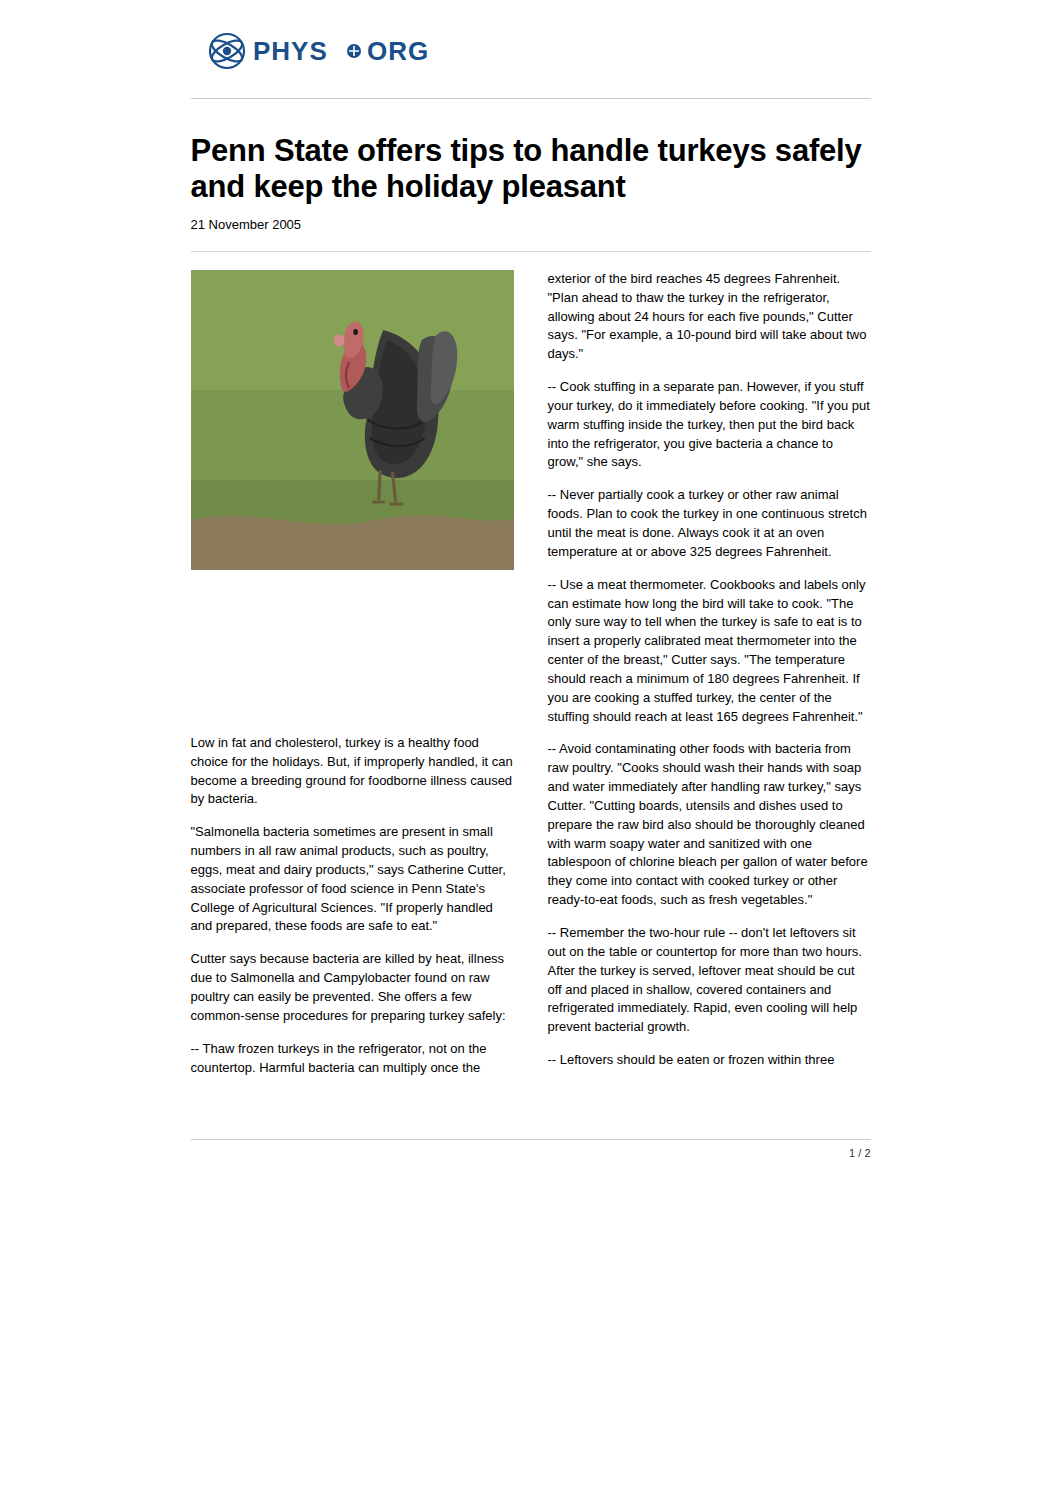PHYS ORG
Penn State offers tips to handle turkeys safely and keep the holiday pleasant
21 November 2005
Low in fat and cholesterol, turkey is a healthy food choice for the holidays. But, if improperly handled, it can become a breeding ground for foodborne illness caused by bacteria.
"Salmonella bacteria sometimes are present in small numbers in all raw animal products, such as poultry, eggs, meat and dairy products," says Catherine Cutter, associate professor of food science in Penn State's College of Agricultural Sciences. "If properly handled and prepared, these foods are safe to eat."
Cutter says because bacteria are killed by heat, illness due to Salmonella and Campylobacter found on raw poultry can easily be prevented. She offers a few common-sense procedures for preparing turkey safely:
-- Thaw frozen turkeys in the refrigerator, not on the countertop. Harmful bacteria can multiply once the exterior of the bird reaches 45 degrees Fahrenheit. "Plan ahead to thaw the turkey in the refrigerator, allowing about 24 hours for each five pounds," Cutter says. "For example, a 10-pound bird will take about two days."
-- Cook stuffing in a separate pan. However, if you stuff your turkey, do it immediately before cooking. "If you put warm stuffing inside the turkey, then put the bird back into the refrigerator, you give bacteria a chance to grow," she says.
-- Never partially cook a turkey or other raw animal foods. Plan to cook the turkey in one continuous stretch until the meat is done. Always cook it at an oven temperature at or above 325 degrees Fahrenheit.
-- Use a meat thermometer. Cookbooks and labels only can estimate how long the bird will take to cook. "The only sure way to tell when the turkey is safe to eat is to insert a properly calibrated meat thermometer into the center of the breast," Cutter says. "The temperature should reach a minimum of 180 degrees Fahrenheit. If you are cooking a stuffed turkey, the center of the stuffing should reach at least 165 degrees Fahrenheit."
-- Avoid contaminating other foods with bacteria from raw poultry. "Cooks should wash their hands with soap and water immediately after handling raw turkey," says Cutter. "Cutting boards, utensils and dishes used to prepare the raw bird also should be thoroughly cleaned with warm soapy water and sanitized with one tablespoon of chlorine bleach per gallon of water before they come into contact with cooked turkey or other ready-to-eat foods, such as fresh vegetables."
-- Remember the two-hour rule -- don't let leftovers sit out on the table or countertop for more than two hours. After the turkey is served, leftover meat should be cut off and placed in shallow, covered containers and refrigerated immediately. Rapid, even cooling will help prevent bacterial growth.
-- Leftovers should be eaten or frozen within three
1 / 2